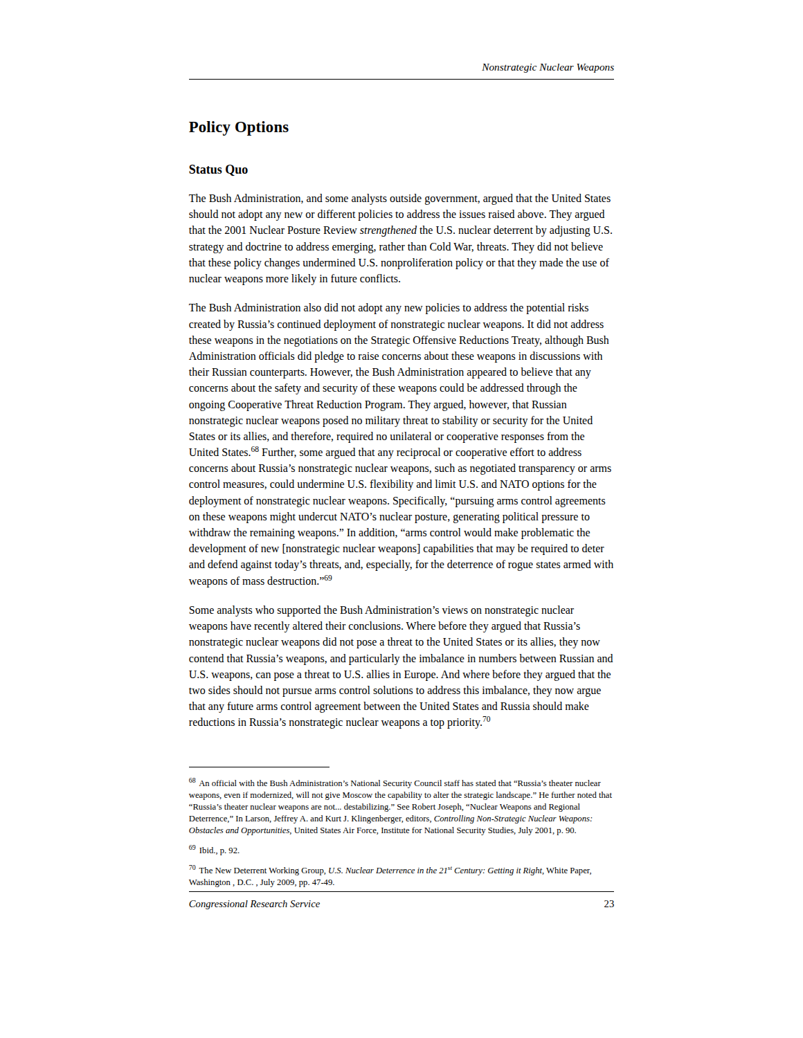Nonstrategic Nuclear Weapons
Policy Options
Status Quo
The Bush Administration, and some analysts outside government, argued that the United States should not adopt any new or different policies to address the issues raised above. They argued that the 2001 Nuclear Posture Review strengthened the U.S. nuclear deterrent by adjusting U.S. strategy and doctrine to address emerging, rather than Cold War, threats. They did not believe that these policy changes undermined U.S. nonproliferation policy or that they made the use of nuclear weapons more likely in future conflicts.
The Bush Administration also did not adopt any new policies to address the potential risks created by Russia’s continued deployment of nonstrategic nuclear weapons. It did not address these weapons in the negotiations on the Strategic Offensive Reductions Treaty, although Bush Administration officials did pledge to raise concerns about these weapons in discussions with their Russian counterparts. However, the Bush Administration appeared to believe that any concerns about the safety and security of these weapons could be addressed through the ongoing Cooperative Threat Reduction Program. They argued, however, that Russian nonstrategic nuclear weapons posed no military threat to stability or security for the United States or its allies, and therefore, required no unilateral or cooperative responses from the United States.68 Further, some argued that any reciprocal or cooperative effort to address concerns about Russia’s nonstrategic nuclear weapons, such as negotiated transparency or arms control measures, could undermine U.S. flexibility and limit U.S. and NATO options for the deployment of nonstrategic nuclear weapons. Specifically, “pursuing arms control agreements on these weapons might undercut NATO’s nuclear posture, generating political pressure to withdraw the remaining weapons.” In addition, “arms control would make problematic the development of new [nonstrategic nuclear weapons] capabilities that may be required to deter and defend against today’s threats, and, especially, for the deterrence of rogue states armed with weapons of mass destruction.”69
Some analysts who supported the Bush Administration’s views on nonstrategic nuclear weapons have recently altered their conclusions. Where before they argued that Russia’s nonstrategic nuclear weapons did not pose a threat to the United States or its allies, they now contend that Russia’s weapons, and particularly the imbalance in numbers between Russian and U.S. weapons, can pose a threat to U.S. allies in Europe. And where before they argued that the two sides should not pursue arms control solutions to address this imbalance, they now argue that any future arms control agreement between the United States and Russia should make reductions in Russia’s nonstrategic nuclear weapons a top priority.70
68 An official with the Bush Administration’s National Security Council staff has stated that “Russia’s theater nuclear weapons, even if modernized, will not give Moscow the capability to alter the strategic landscape.” He further noted that “Russia’s theater nuclear weapons are not... destabilizing.” See Robert Joseph, “Nuclear Weapons and Regional Deterrence,” In Larson, Jeffrey A. and Kurt J. Klingenberger, editors, Controlling Non-Strategic Nuclear Weapons: Obstacles and Opportunities, United States Air Force, Institute for National Security Studies, July 2001, p. 90.
69 Ibid., p. 92.
70 The New Deterrent Working Group, U.S. Nuclear Deterrence in the 21st Century: Getting it Right, White Paper, Washington , D.C. , July 2009, pp. 47-49.
Congressional Research Service 23